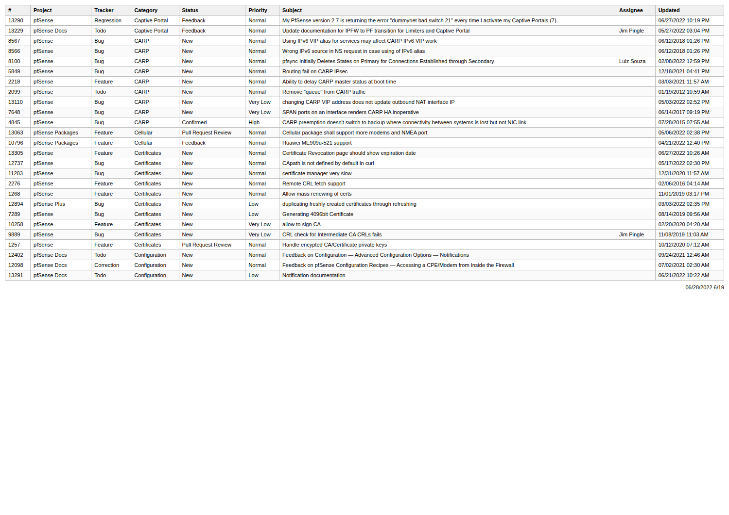| # | Project | Tracker | Category | Status | Priority | Subject | Assignee | Updated |
| --- | --- | --- | --- | --- | --- | --- | --- | --- |
| 13290 | pfSense | Regression | Captive Portal | Feedback | Normal | My PfSense version 2.7 is returning the error "dummynet bad switch 21" every time I activate my Captive Portals (7). | | 06/27/2022 10:19 PM |
| 13229 | pfSense Docs | Todo | Captive Portal | Feedback | Normal | Update documentation for IPFW to PF transition for Limiters and Captive Portal | Jim Pingle | 05/27/2022 03:04 PM |
| 8567 | pfSense | Bug | CARP | New | Normal | Using IPv6 VIP alias for services may affect CARP IPv6 VIP work | | 06/12/2018 01:26 PM |
| 8566 | pfSense | Bug | CARP | New | Normal | Wrong IPv6 source in NS request in case using of IPv6 alias | | 06/12/2018 01:26 PM |
| 8100 | pfSense | Bug | CARP | New | Normal | pfsync Initially Deletes States on Primary for Connections Established through Secondary | Luiz Souza | 02/08/2022 12:59 PM |
| 5849 | pfSense | Bug | CARP | New | Normal | Routing fail on CARP IPsec | | 12/18/2021 04:41 PM |
| 2218 | pfSense | Feature | CARP | New | Normal | Ability to delay CARP master status at boot time | | 03/03/2021 11:57 AM |
| 2099 | pfSense | Todo | CARP | New | Normal | Remove "queue" from CARP traffic | | 01/19/2012 10:59 AM |
| 13110 | pfSense | Bug | CARP | New | Very Low | changing CARP VIP address does not update outbound NAT interface IP | | 05/03/2022 02:52 PM |
| 7648 | pfSense | Bug | CARP | New | Very Low | SPAN ports on an interface renders CARP HA inoperative | | 06/14/2017 09:19 PM |
| 4845 | pfSense | Bug | CARP | Confirmed | High | CARP preemption doesn't switch to backup where connectivity between systems is lost but not NIC link | | 07/28/2015 07:55 AM |
| 13063 | pfSense Packages | Feature | Cellular | Pull Request Review | Normal | Cellular package shall support more modems and NMEA port | | 05/06/2022 02:38 PM |
| 10796 | pfSense Packages | Feature | Cellular | Feedback | Normal | Huawei ME909u-521 support | | 04/21/2022 12:40 PM |
| 13305 | pfSense | Feature | Certificates | New | Normal | Certificate Revocation page should show expiration date | | 06/27/2022 10:26 AM |
| 12737 | pfSense | Bug | Certificates | New | Normal | CApath is not defined by default in curl | | 05/17/2022 02:30 PM |
| 11203 | pfSense | Bug | Certificates | New | Normal | certificate manager very slow | | 12/31/2020 11:57 AM |
| 2276 | pfSense | Feature | Certificates | New | Normal | Remote CRL fetch support | | 02/06/2016 04:14 AM |
| 1268 | pfSense | Feature | Certificates | New | Normal | Allow mass renewing of certs | | 11/01/2019 03:17 PM |
| 12894 | pfSense Plus | Bug | Certificates | New | Low | duplicating freshly created certificates through refreshing | | 03/03/2022 02:35 PM |
| 7289 | pfSense | Bug | Certificates | New | Low | Generating 4096bit Certificate | | 08/14/2019 09:56 AM |
| 10258 | pfSense | Feature | Certificates | New | Very Low | allow to sign CA | | 02/20/2020 04:20 AM |
| 9889 | pfSense | Bug | Certificates | New | Very Low | CRL check for Intermediate CA CRLs fails | Jim Pingle | 11/08/2019 11:03 AM |
| 1257 | pfSense | Feature | Certificates | Pull Request Review | Normal | Handle encypted CA/Certificate private keys | | 10/12/2020 07:12 AM |
| 12402 | pfSense Docs | Todo | Configuration | New | Normal | Feedback on Configuration — Advanced Configuration Options — Notifications | | 09/24/2021 12:46 AM |
| 12098 | pfSense Docs | Correction | Configuration | New | Normal | Feedback on pfSense Configuration Recipes — Accessing a CPE/Modem from Inside the Firewall | | 07/02/2021 02:30 AM |
| 13291 | pfSense Docs | Todo | Configuration | New | Low | Notification documentation | | 06/21/2022 10:22 AM |
06/28/2022 6/19